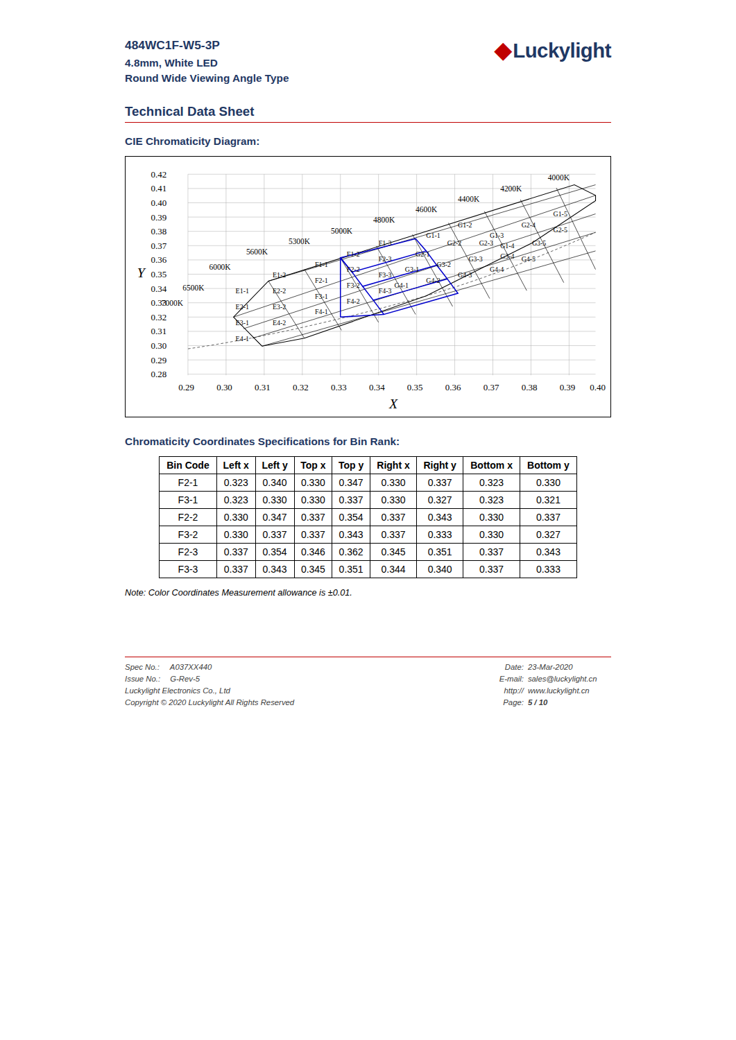484WC1F-W5-3P
4.8mm, White LED
Round Wide Viewing Angle Type
◆Luckylight
Technical Data Sheet
CIE Chromaticity Diagram:
0.42 0.41 0.40 0.39 0.38 0.37 0.36 0.35 0.34 0.33 0.32 0.31 0.30 0.29 0.28 Y 0.29 0.30 0.31 0.32 0.33 0.34 0.35 0.36 0.37 0.38 0.39 0.40 X 4000K 4200K 4400K 4600K 4800K 5000K 5300K 5600K 6000K 6500K 7000K G1-5 G2-4 G2-5 G1-3 G1-2 G1-1 G1-4 G2-3 G2-2 G2-1 G3-5 G3-4 G3-3 G3-2 G3-1 G4-5 G4-4 G4-3 G4-2 G4-1 F1-3 F1-2 F1-1 F2-3 F2-2 F2-1 F3-3 F3-2 F3-1 F4-3 F4-2 F4-1 E1-2 E1-1 E2-2 E2-1 E3-2 E3-1 E4-2 E4-1
Chromaticity Coordinates Specifications for Bin Rank:
| Bin Code | Left x | Left y | Top x | Top y | Right x | Right y | Bottom x | Bottom y |
| --- | --- | --- | --- | --- | --- | --- | --- | --- |
| F2-1 | 0.323 | 0.340 | 0.330 | 0.347 | 0.330 | 0.337 | 0.323 | 0.330 |
| F3-1 | 0.323 | 0.330 | 0.330 | 0.337 | 0.330 | 0.327 | 0.323 | 0.321 |
| F2-2 | 0.330 | 0.347 | 0.337 | 0.354 | 0.337 | 0.343 | 0.330 | 0.337 |
| F3-2 | 0.330 | 0.337 | 0.337 | 0.343 | 0.337 | 0.333 | 0.330 | 0.327 |
| F2-3 | 0.337 | 0.354 | 0.346 | 0.362 | 0.345 | 0.351 | 0.337 | 0.343 |
| F3-3 | 0.337 | 0.343 | 0.345 | 0.351 | 0.344 | 0.340 | 0.337 | 0.333 |
Note: Color Coordinates Measurement allowance is ±0.01.
Spec No.: A037XX440
Issue No.: G-Rev-5
Luckylight Electronics Co., Ltd
Copyright © 2020 Luckylight All Rights Reserved
Date: 23-Mar-2020
E-mail: sales@luckylight.cn
http://www.luckylight.cn
Page: 5 / 10